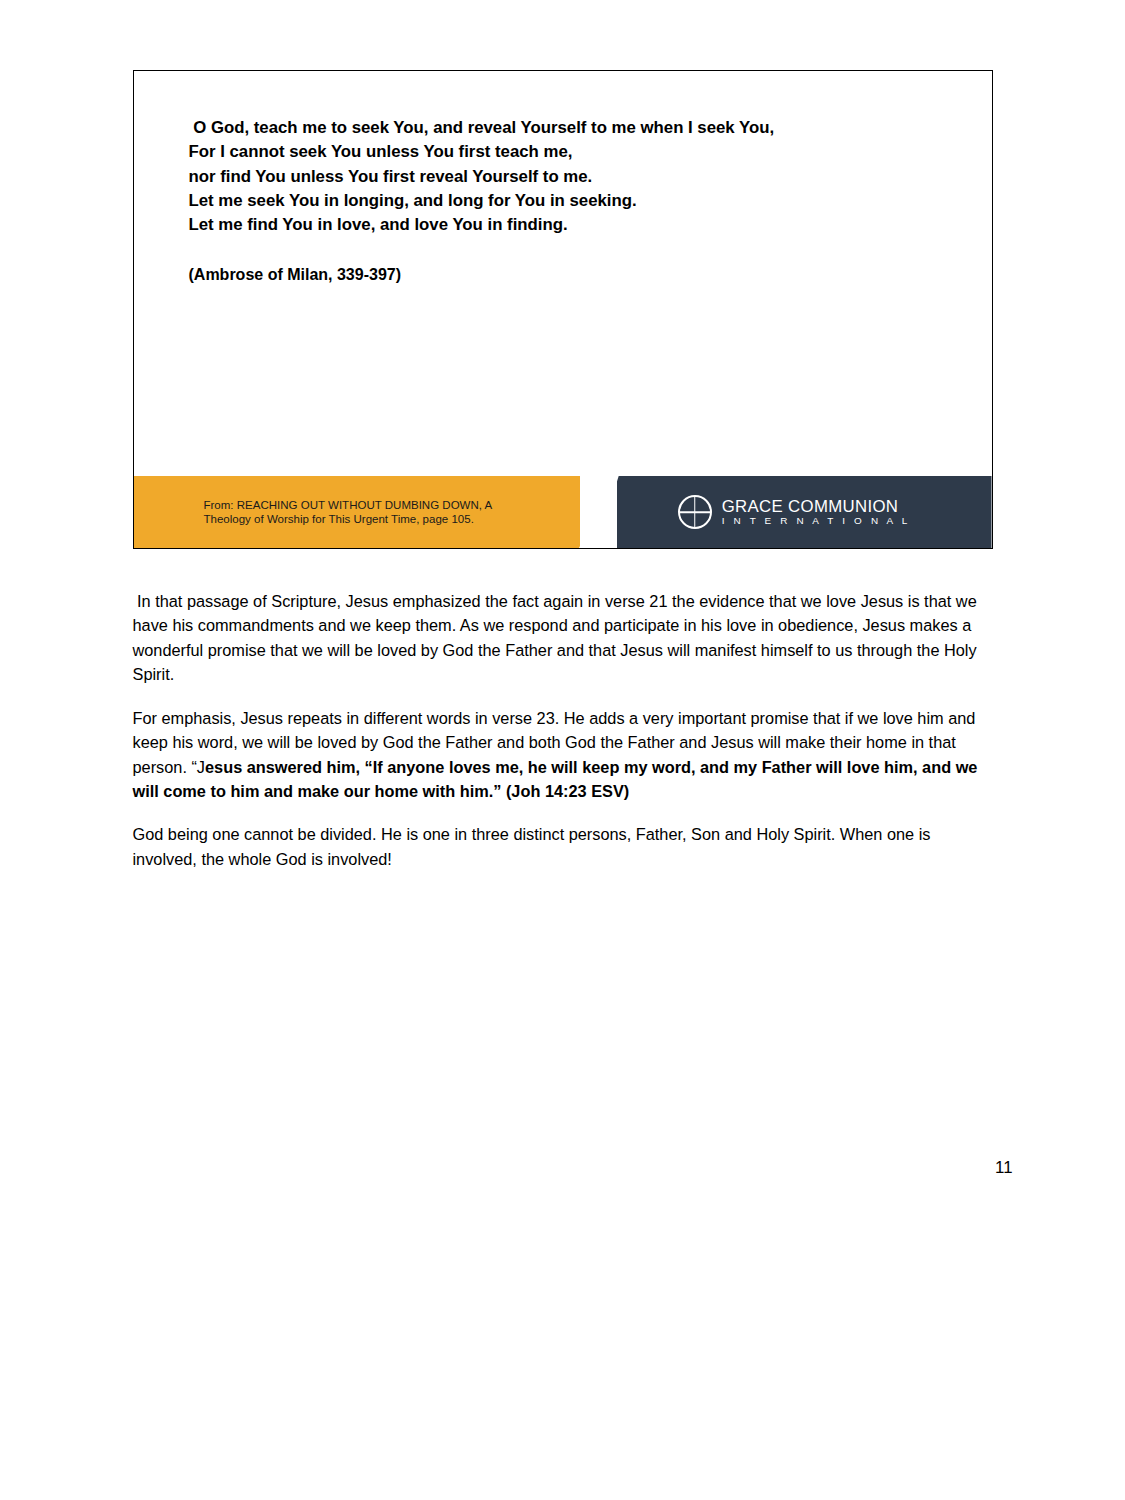O God, teach me to seek You, and reveal Yourself to me when I seek You,
For I cannot seek You unless You first teach me,
nor find You unless You first reveal Yourself to me.
Let me seek You in longing, and long for You in seeking.
Let me find You in love, and love You in finding.
(Ambrose of Milan, 339-397)
From: REACHING OUT WITHOUT DUMBING DOWN, A
Theology of Worship for This Urgent Time, page 105.
GRACE COMMUNION
I N T E R N A T I O N A L
In that passage of Scripture, Jesus emphasized the fact again in verse 21 the evidence that we love Jesus is that we have his commandments and we keep them. As we respond and participate in his love in obedience, Jesus makes a wonderful promise that we will be loved by God the Father and that Jesus will manifest himself to us through the Holy Spirit.
For emphasis, Jesus repeats in different words in verse 23. He adds a very important promise that if we love him and keep his word, we will be loved by God the Father and both God the Father and Jesus will make their home in that person. “Jesus answered him, “If anyone loves me, he will keep my word, and my Father will love him, and we will come to him and make our home with him.” (Joh 14:23 ESV)
God being one cannot be divided. He is one in three distinct persons, Father, Son and Holy Spirit. When one is involved, the whole God is involved!
11